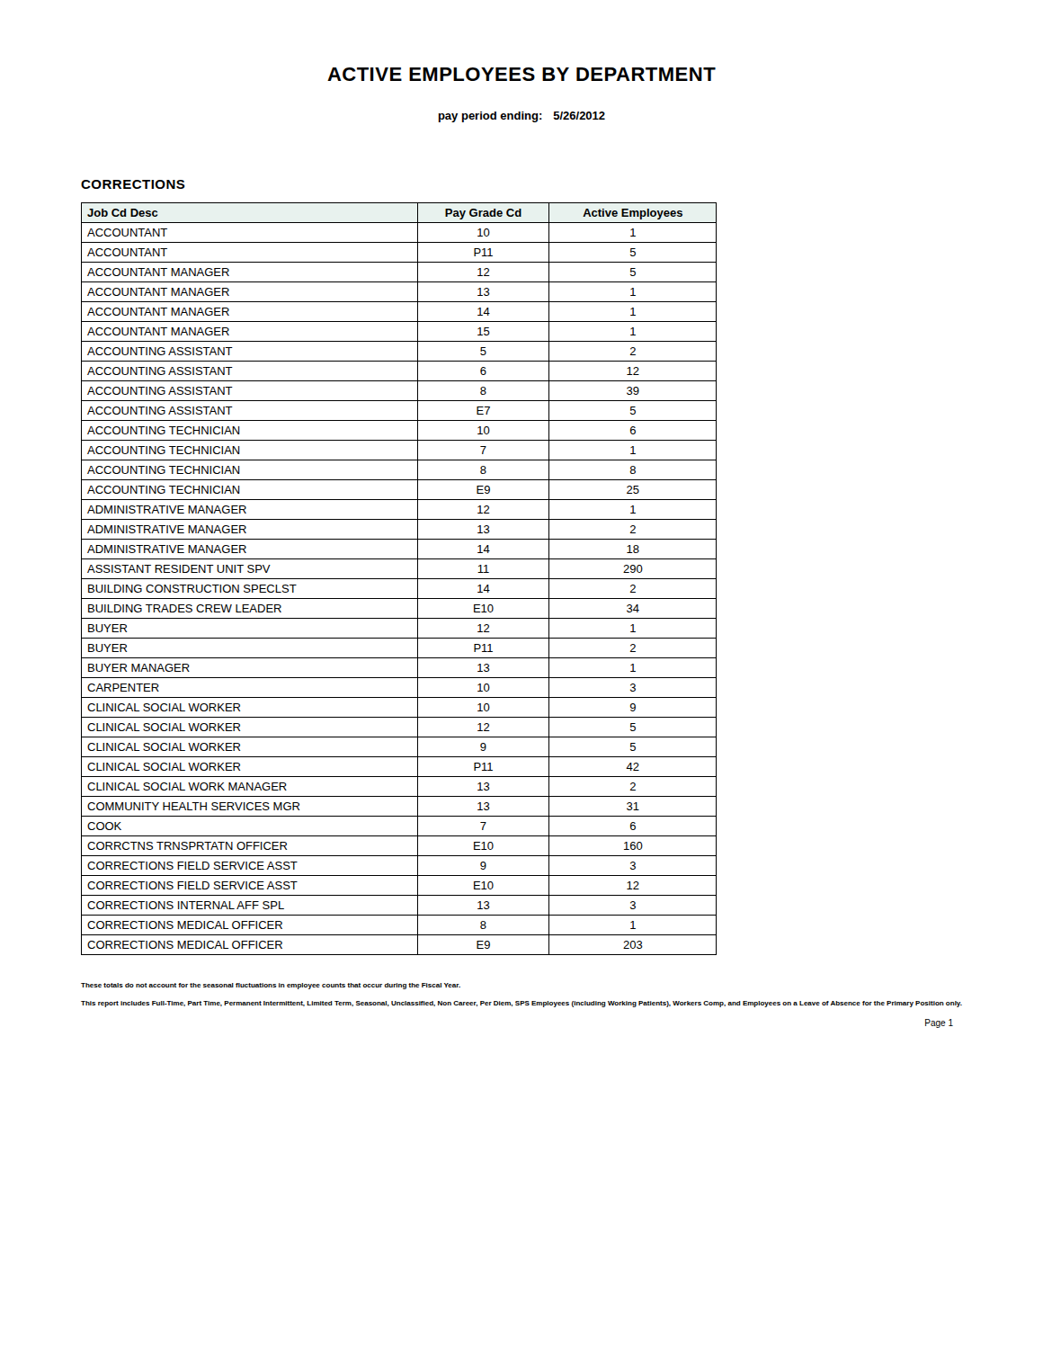ACTIVE EMPLOYEES BY DEPARTMENT
pay period ending:5/26/2012
CORRECTIONS
| Job Cd Desc | Pay Grade Cd | Active Employees |
| --- | --- | --- |
| ACCOUNTANT | 10 | 1 |
| ACCOUNTANT | P11 | 5 |
| ACCOUNTANT MANAGER | 12 | 5 |
| ACCOUNTANT MANAGER | 13 | 1 |
| ACCOUNTANT MANAGER | 14 | 1 |
| ACCOUNTANT MANAGER | 15 | 1 |
| ACCOUNTING ASSISTANT | 5 | 2 |
| ACCOUNTING ASSISTANT | 6 | 12 |
| ACCOUNTING ASSISTANT | 8 | 39 |
| ACCOUNTING ASSISTANT | E7 | 5 |
| ACCOUNTING TECHNICIAN | 10 | 6 |
| ACCOUNTING TECHNICIAN | 7 | 1 |
| ACCOUNTING TECHNICIAN | 8 | 8 |
| ACCOUNTING TECHNICIAN | E9 | 25 |
| ADMINISTRATIVE MANAGER | 12 | 1 |
| ADMINISTRATIVE MANAGER | 13 | 2 |
| ADMINISTRATIVE MANAGER | 14 | 18 |
| ASSISTANT RESIDENT UNIT SPV | 11 | 290 |
| BUILDING CONSTRUCTION SPECLST | 14 | 2 |
| BUILDING TRADES CREW LEADER | E10 | 34 |
| BUYER | 12 | 1 |
| BUYER | P11 | 2 |
| BUYER MANAGER | 13 | 1 |
| CARPENTER | 10 | 3 |
| CLINICAL SOCIAL WORKER | 10 | 9 |
| CLINICAL SOCIAL WORKER | 12 | 5 |
| CLINICAL SOCIAL WORKER | 9 | 5 |
| CLINICAL SOCIAL WORKER | P11 | 42 |
| CLINICAL SOCIAL WORK MANAGER | 13 | 2 |
| COMMUNITY HEALTH SERVICES MGR | 13 | 31 |
| COOK | 7 | 6 |
| CORRCTNS TRNSPRTATN OFFICER | E10 | 160 |
| CORRECTIONS FIELD SERVICE ASST | 9 | 3 |
| CORRECTIONS FIELD SERVICE ASST | E10 | 12 |
| CORRECTIONS INTERNAL AFF SPL | 13 | 3 |
| CORRECTIONS MEDICAL OFFICER | 8 | 1 |
| CORRECTIONS MEDICAL OFFICER | E9 | 203 |
These totals do not account for the seasonal fluctuations in employee counts that occur during the Fiscal Year.
This report includes Full-Time, Part Time, Permanent Intermittent, Limited Term, Seasonal, Unclassified, Non Career, Per Diem, SPS Employees (including Working Patients), Workers Comp, and Employees on a Leave of Absence for the Primary Position only.
Page 1